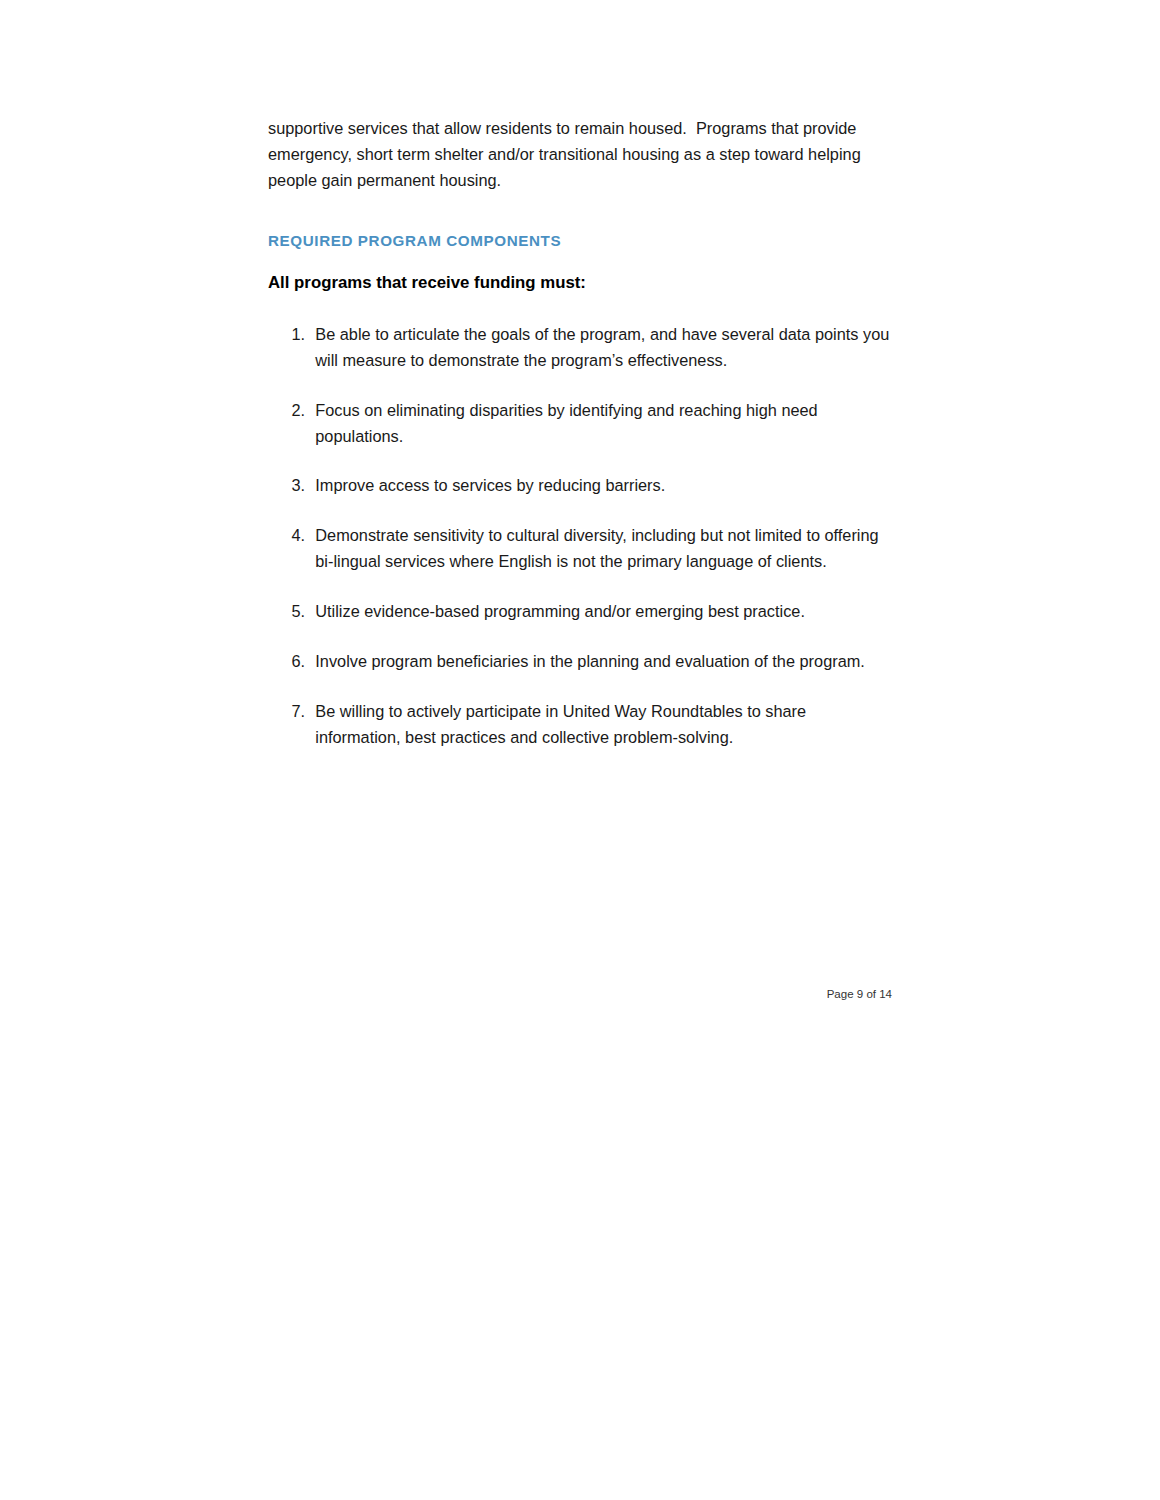supportive services that allow residents to remain housed. Programs that provide emergency, short term shelter and/or transitional housing as a step toward helping people gain permanent housing.
REQUIRED PROGRAM COMPONENTS
All programs that receive funding must:
Be able to articulate the goals of the program, and have several data points you will measure to demonstrate the program’s effectiveness.
Focus on eliminating disparities by identifying and reaching high need populations.
Improve access to services by reducing barriers.
Demonstrate sensitivity to cultural diversity, including but not limited to offering bi-lingual services where English is not the primary language of clients.
Utilize evidence-based programming and/or emerging best practice.
Involve program beneficiaries in the planning and evaluation of the program.
Be willing to actively participate in United Way Roundtables to share information, best practices and collective problem-solving.
Page 9 of 14